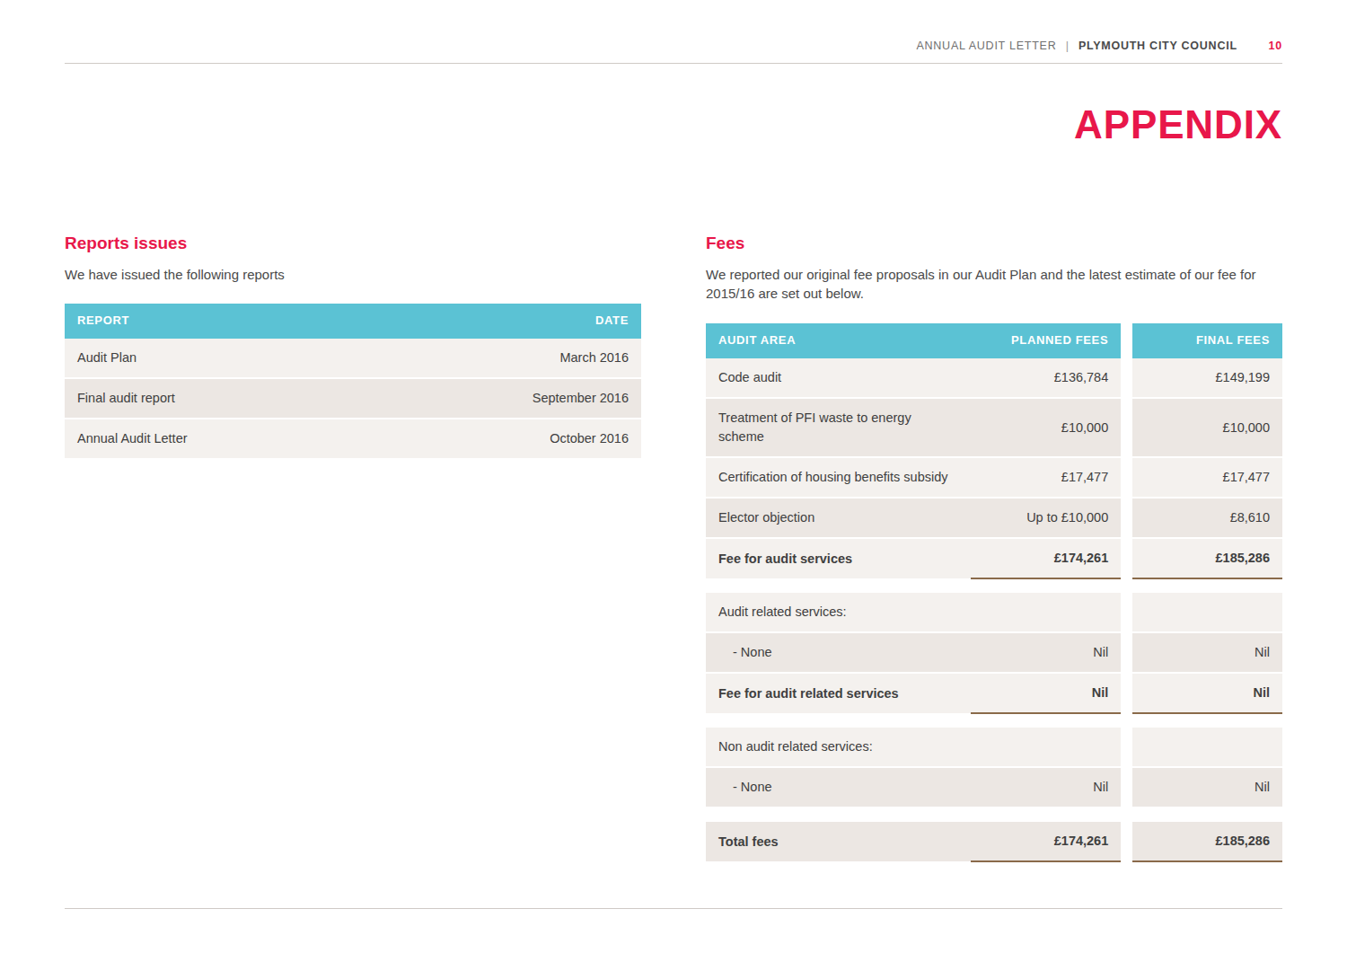Annual Audit Letter | Plymouth City Council 10
APPENDIX
Reports issues
We have issued the following reports
| Report | Date |
| --- | --- |
| Audit Plan | March 2016 |
| Final audit report | September 2016 |
| Annual Audit Letter | October 2016 |
Fees
We reported our original fee proposals in our Audit Plan and the latest estimate of our fee for 2015/16 are set out below.
| Audit area | Planned fees | | Final fees |
| --- | --- | --- | --- |
| Code audit | £136,784 | | £149,199 |
| Treatment of PFI waste to energy scheme | £10,000 | | £10,000 |
| Certification of housing benefits subsidy | £17,477 | | £17,477 |
| Elector objection | Up to £10,000 | | £8,610 |
| Fee for audit services | £174,261 | | £185,286 |
| Audit related services: | | | |
| - None | Nil | | Nil |
| Fee for audit related services | Nil | | Nil |
| Non audit related services: | | | |
| - None | Nil | | Nil |
| Total fees | £174,261 | | £185,286 |